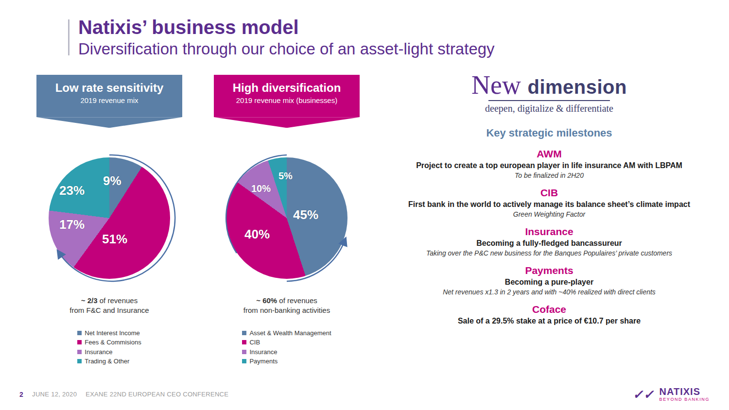Natixis’ business model Diversification through our choice of an asset-light strategy
Low rate sensitivity 2019 revenue mix
9%
51%
17%
23%
~ 2/3 of revenues
from F&C and Insurance
Net Interest Income
Fees & Commisions
Insurance
Trading & Other
High diversification 2019 revenue mix (businesses)
45%
40%
10%
5%
~ 60% of revenues
from non-banking activities
Asset & Wealth Management
CIB
Insurance
Payments
New dimension
deepen, digitalize & differentiate
Key strategic milestones
AWM
Project to create a top european player in life insurance AM with LBPAM
To be finalized in 2H20
CIB
First bank in the world to actively manage its balance sheet’s climate impact
Green Weighting Factor
Insurance
Becoming a fully-fledged bancassureur
Taking over the P&C new business for the Banques Populaires’ private customers
Payments
Becoming a pure-player
Net revenues x1.3 in 2 years and with ~40% realized with direct clients
Coface
Sale of a 29.5% stake at a price of €10.7 per share
2 JUNE 12, 2020 EXANE 22ND EUROPEAN CEO CONFERENCE ✓✓ NATIXIS BEYOND BANKING